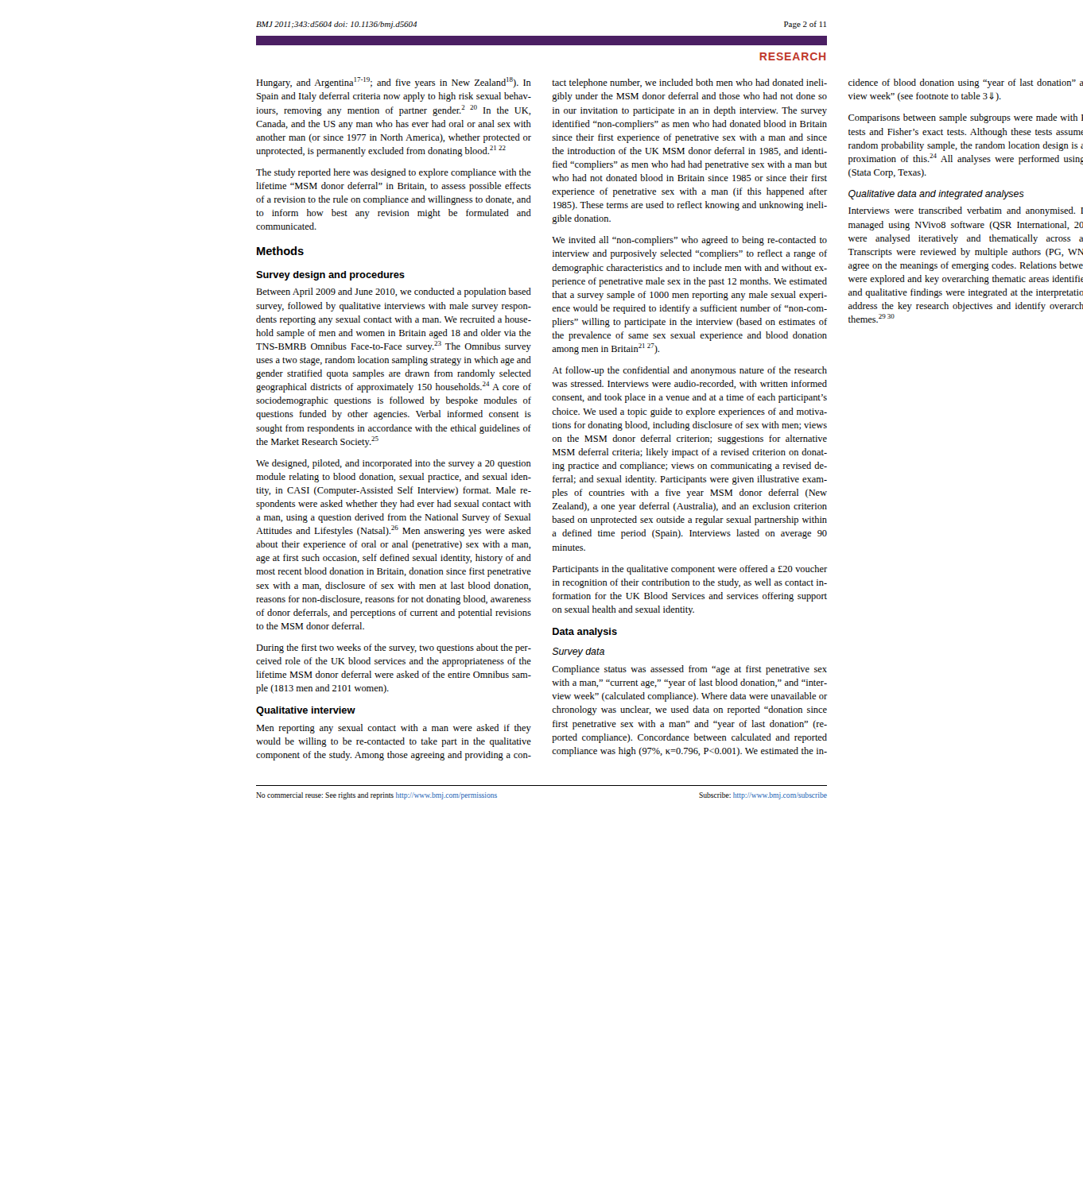BMJ 2011;343:d5604 doi: 10.1136/bmj.d5604
Page 2 of 11
RESEARCH
Hungary, and Argentina17-19; and five years in New Zealand18). In Spain and Italy deferral criteria now apply to high risk sexual behaviours, removing any mention of partner gender.2 20 In the UK, Canada, and the US any man who has ever had oral or anal sex with another man (or since 1977 in North America), whether protected or unprotected, is permanently excluded from donating blood.21 22
The study reported here was designed to explore compliance with the lifetime “MSM donor deferral” in Britain, to assess possible effects of a revision to the rule on compliance and willingness to donate, and to inform how best any revision might be formulated and communicated.
Methods
Survey design and procedures
Between April 2009 and June 2010, we conducted a population based survey, followed by qualitative interviews with male survey respondents reporting any sexual contact with a man. We recruited a household sample of men and women in Britain aged 18 and older via the TNS-BMRB Omnibus Face-to-Face survey.23 The Omnibus survey uses a two stage, random location sampling strategy in which age and gender stratified quota samples are drawn from randomly selected geographical districts of approximately 150 households.24 A core of sociodemographic questions is followed by bespoke modules of questions funded by other agencies. Verbal informed consent is sought from respondents in accordance with the ethical guidelines of the Market Research Society.25
We designed, piloted, and incorporated into the survey a 20 question module relating to blood donation, sexual practice, and sexual identity, in CASI (Computer-Assisted Self Interview) format. Male respondents were asked whether they had ever had sexual contact with a man, using a question derived from the National Survey of Sexual Attitudes and Lifestyles (Natsal).26 Men answering yes were asked about their experience of oral or anal (penetrative) sex with a man, age at first such occasion, self defined sexual identity, history of and most recent blood donation in Britain, donation since first penetrative sex with a man, disclosure of sex with men at last blood donation, reasons for non-disclosure, reasons for not donating blood, awareness of donor deferrals, and perceptions of current and potential revisions to the MSM donor deferral.
During the first two weeks of the survey, two questions about the perceived role of the UK blood services and the appropriateness of the lifetime MSM donor deferral were asked of the entire Omnibus sample (1813 men and 2101 women).
Qualitative interview
Men reporting any sexual contact with a man were asked if they would be willing to be re-contacted to take part in the qualitative component of the study. Among those agreeing and providing a contact telephone number, we included both men who had donated ineligibly under the MSM donor deferral and those who had not done so in our invitation to participate in an in depth interview. The survey identified “non-compliers” as men who had donated blood in Britain since their first experience of penetrative sex with a man and since the introduction of the UK MSM donor deferral in 1985, and identified “compliers” as men who had had penetrative sex with a man but who had not donated blood in Britain since 1985 or since their first experience of penetrative sex with a man (if this happened after 1985). These terms are used to reflect knowing and unknowing ineligible donation.
We invited all “non-compliers” who agreed to being re-contacted to interview and purposively selected “compliers” to reflect a range of demographic characteristics and to include men with and without experience of penetrative male sex in the past 12 months. We estimated that a survey sample of 1000 men reporting any male sexual experience would be required to identify a sufficient number of “non-compliers” willing to participate in the interview (based on estimates of the prevalence of same sex sexual experience and blood donation among men in Britain21 27).
At follow-up the confidential and anonymous nature of the research was stressed. Interviews were audio-recorded, with written informed consent, and took place in a venue and at a time of each participant’s choice. We used a topic guide to explore experiences of and motivations for donating blood, including disclosure of sex with men; views on the MSM donor deferral criterion; suggestions for alternative MSM deferral criteria; likely impact of a revised criterion on donating practice and compliance; views on communicating a revised deferral; and sexual identity. Participants were given illustrative examples of countries with a five year MSM donor deferral (New Zealand), a one year deferral (Australia), and an exclusion criterion based on unprotected sex outside a regular sexual partnership within a defined time period (Spain). Interviews lasted on average 90 minutes.
Participants in the qualitative component were offered a £20 voucher in recognition of their contribution to the study, as well as contact information for the UK Blood Services and services offering support on sexual health and sexual identity.
Data analysis
Survey data
Compliance status was assessed from “age at first penetrative sex with a man,” “current age,” “year of last blood donation,” and “interview week” (calculated compliance). Where data were unavailable or chronology was unclear, we used data on reported “donation since first penetrative sex with a man” and “year of last donation” (reported compliance). Concordance between calculated and reported compliance was high (97%, κ=0.796, P<0.001). We estimated the incidence of blood donation using “year of last donation” and “interview week” (see footnote to table 3⇓).
Comparisons between sample subgroups were made with Pearson χ2 tests and Fisher’s exact tests. Although these tests assume a simple random probability sample, the random location design is a good approximation of this.24 All analyses were performed using Stata 10 (Stata Corp, Texas).
Qualitative data and integrated analyses
Interviews were transcribed verbatim and anonymised. Data were managed using NVivo8 software (QSR International, 2008). Data were analysed iteratively and thematically across accounts.28 Transcripts were reviewed by multiple authors (PG, WN, KW) to agree on the meanings of emerging codes. Relations between themes were explored and key overarching thematic areas identified. Survey and qualitative findings were integrated at the interpretation stage to address the key research objectives and identify overarching meta-themes.29 30
No commercial reuse: See rights and reprints http://www.bmj.com/permissions
Subscribe: http://www.bmj.com/subscribe